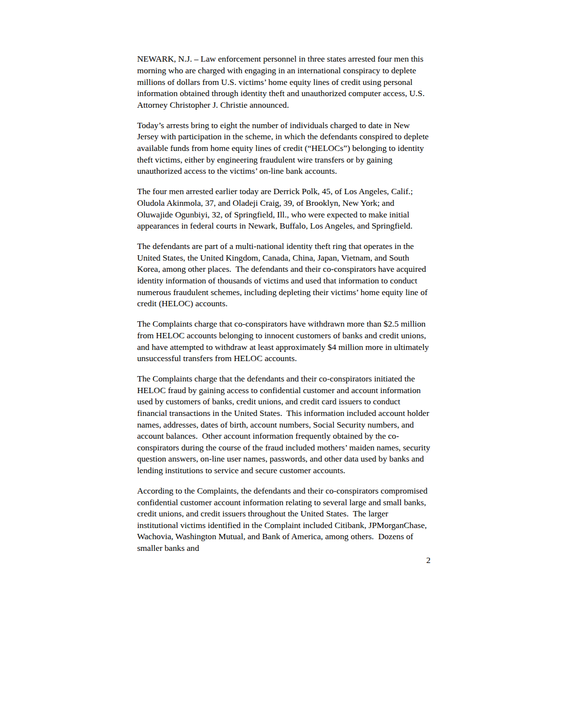NEWARK, N.J. – Law enforcement personnel in three states arrested four men this morning who are charged with engaging in an international conspiracy to deplete millions of dollars from U.S. victims’ home equity lines of credit using personal information obtained through identity theft and unauthorized computer access, U.S. Attorney Christopher J. Christie announced.
Today’s arrests bring to eight the number of individuals charged to date in New Jersey with participation in the scheme, in which the defendants conspired to deplete available funds from home equity lines of credit (“HELOCs”) belonging to identity theft victims, either by engineering fraudulent wire transfers or by gaining unauthorized access to the victims’ on-line bank accounts.
The four men arrested earlier today are Derrick Polk, 45, of Los Angeles, Calif.; Oludola Akinmola, 37, and Oladeji Craig, 39, of Brooklyn, New York; and Oluwajide Ogunbiyi, 32, of Springfield, Ill., who were expected to make initial appearances in federal courts in Newark, Buffalo, Los Angeles, and Springfield.
The defendants are part of a multi-national identity theft ring that operates in the United States, the United Kingdom, Canada, China, Japan, Vietnam, and South Korea, among other places. The defendants and their co-conspirators have acquired identity information of thousands of victims and used that information to conduct numerous fraudulent schemes, including depleting their victims’ home equity line of credit (HELOC) accounts.
The Complaints charge that co-conspirators have withdrawn more than $2.5 million from HELOC accounts belonging to innocent customers of banks and credit unions, and have attempted to withdraw at least approximately $4 million more in ultimately unsuccessful transfers from HELOC accounts.
The Complaints charge that the defendants and their co-conspirators initiated the HELOC fraud by gaining access to confidential customer and account information used by customers of banks, credit unions, and credit card issuers to conduct financial transactions in the United States. This information included account holder names, addresses, dates of birth, account numbers, Social Security numbers, and account balances. Other account information frequently obtained by the co-conspirators during the course of the fraud included mothers’ maiden names, security question answers, on-line user names, passwords, and other data used by banks and lending institutions to service and secure customer accounts.
According to the Complaints, the defendants and their co-conspirators compromised confidential customer account information relating to several large and small banks, credit unions, and credit issuers throughout the United States. The larger institutional victims identified in the Complaint included Citibank, JPMorganChase, Wachovia, Washington Mutual, and Bank of America, among others. Dozens of smaller banks and
2